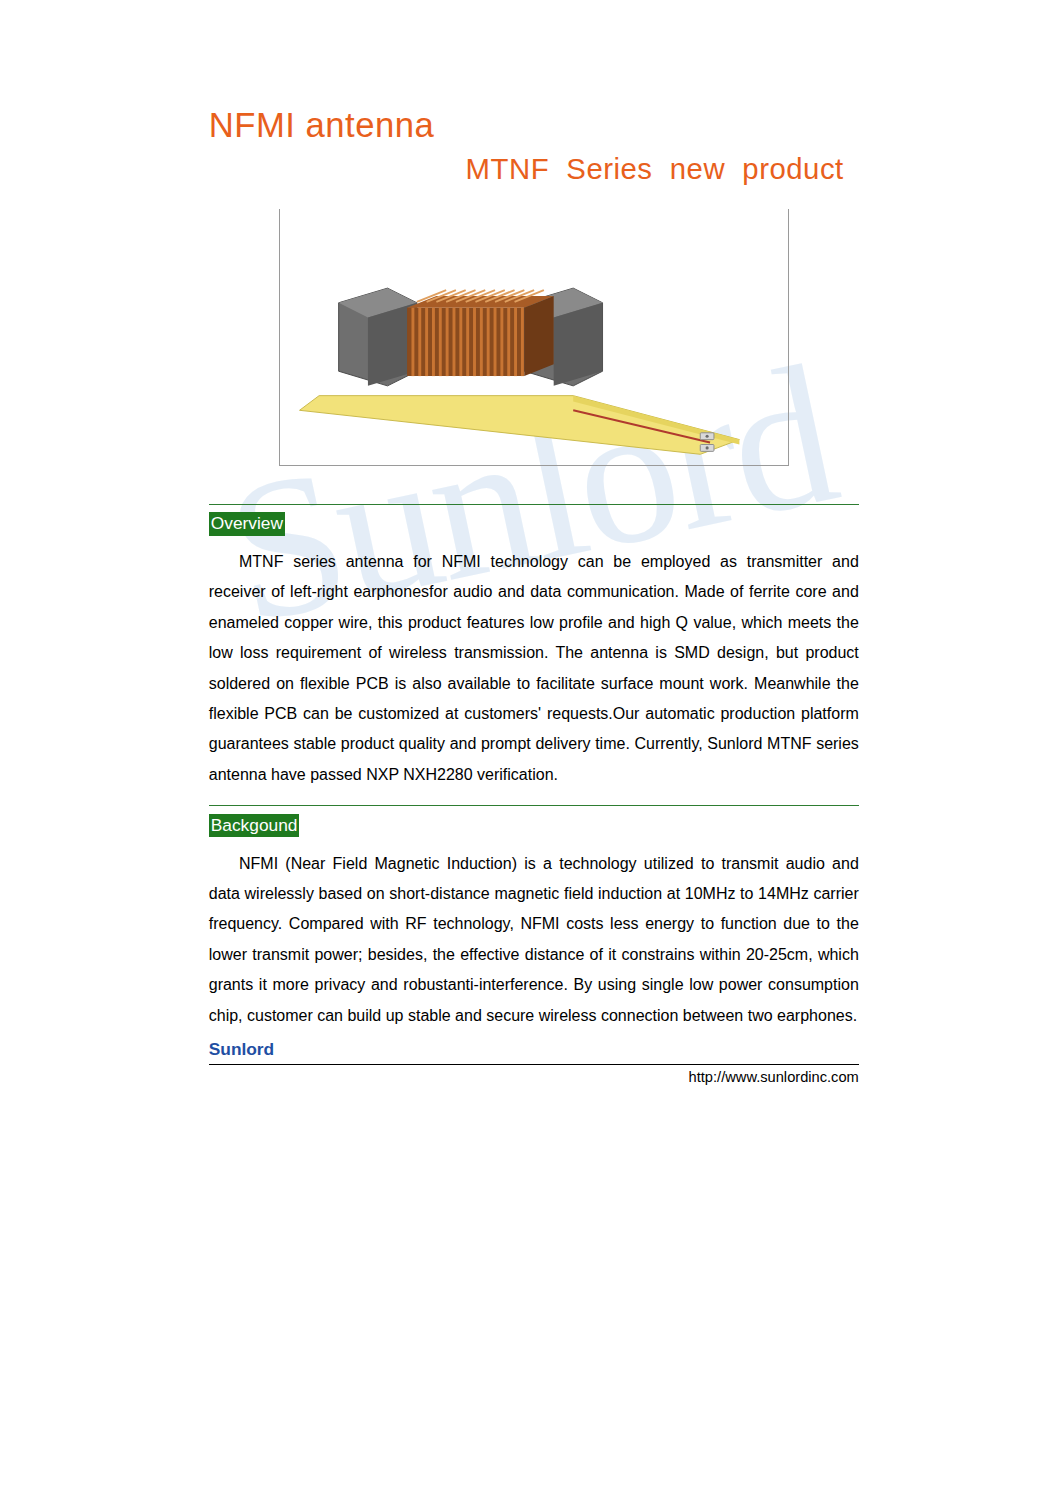Sunlord
NFMI antenna
MTNF Series new product
Overview
MTNF series antenna for NFMI technology can be employed as transmitter and receiver of left-right earphonesfor audio and data communication. Made of ferrite core and enameled copper wire, this product features low profile and high Q value, which meets the low loss requirement of wireless transmission. The antenna is SMD design, but product soldered on flexible PCB is also available to facilitate surface mount work. Meanwhile the flexible PCB can be customized at customers' requests.Our automatic production platform guarantees stable product quality and prompt delivery time. Currently, Sunlord MTNF series antenna have passed NXP NXH2280 verification.
Backgound
NFMI (Near Field Magnetic Induction) is a technology utilized to transmit audio and data wirelessly based on short-distance magnetic field induction at 10MHz to 14MHz carrier frequency. Compared with RF technology, NFMI costs less energy to function due to the lower transmit power; besides, the effective distance of it constrains within 20-25cm, which grants it more privacy and robustanti-interference. By using single low power consumption chip, customer can build up stable and secure wireless connection between two earphones.
Sunlord
http://www.sunlordinc.com